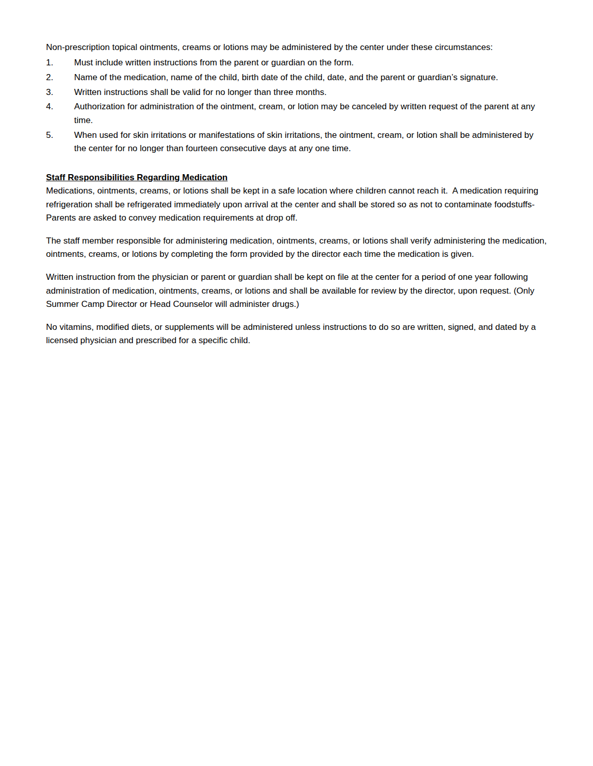Non-prescription topical ointments, creams or lotions may be administered by the center under these circumstances:
1. Must include written instructions from the parent or guardian on the form.
2. Name of the medication, name of the child, birth date of the child, date, and the parent or guardian’s signature.
3. Written instructions shall be valid for no longer than three months.
4. Authorization for administration of the ointment, cream, or lotion may be canceled by written request of the parent at any time.
5. When used for skin irritations or manifestations of skin irritations, the ointment, cream, or lotion shall be administered by the center for no longer than fourteen consecutive days at any one time.
Staff Responsibilities Regarding Medication
Medications, ointments, creams, or lotions shall be kept in a safe location where children cannot reach it. A medication requiring refrigeration shall be refrigerated immediately upon arrival at the center and shall be stored so as not to contaminate foodstuffs- Parents are asked to convey medication requirements at drop off.
The staff member responsible for administering medication, ointments, creams, or lotions shall verify administering the medication, ointments, creams, or lotions by completing the form provided by the director each time the medication is given.
Written instruction from the physician or parent or guardian shall be kept on file at the center for a period of one year following administration of medication, ointments, creams, or lotions and shall be available for review by the director, upon request. (Only Summer Camp Director or Head Counselor will administer drugs.)
No vitamins, modified diets, or supplements will be administered unless instructions to do so are written, signed, and dated by a licensed physician and prescribed for a specific child.